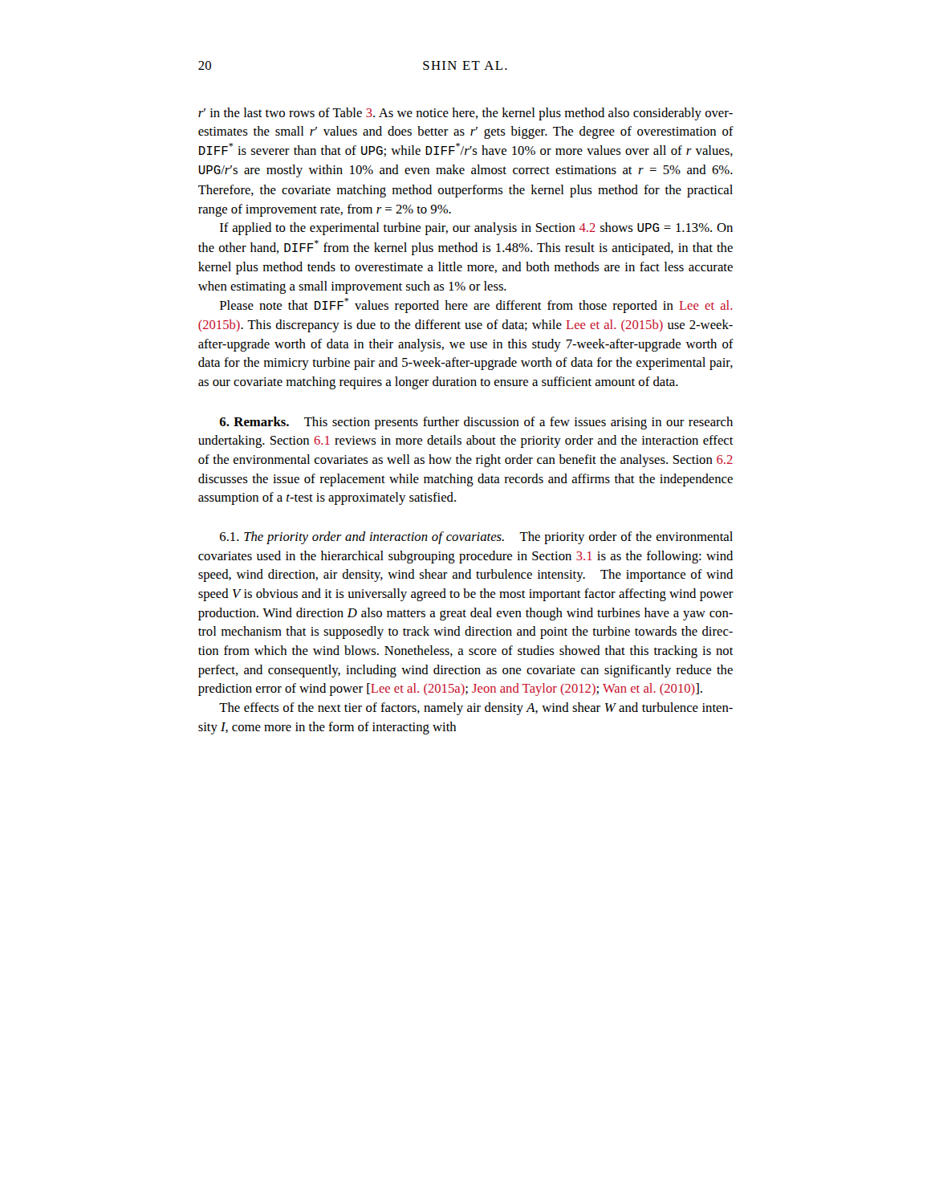20 SHIN ET AL.
r′ in the last two rows of Table 3. As we notice here, the kernel plus method also considerably overestimates the small r′ values and does better as r′ gets bigger. The degree of overestimation of DIFF* is severer than that of UPG; while DIFF*/r′s have 10% or more values over all of r values, UPG/r′s are mostly within 10% and even make almost correct estimations at r = 5% and 6%. Therefore, the covariate matching method outperforms the kernel plus method for the practical range of improvement rate, from r = 2% to 9%.
If applied to the experimental turbine pair, our analysis in Section 4.2 shows UPG = 1.13%. On the other hand, DIFF* from the kernel plus method is 1.48%. This result is anticipated, in that the kernel plus method tends to overestimate a little more, and both methods are in fact less accurate when estimating a small improvement such as 1% or less.
Please note that DIFF* values reported here are different from those reported in Lee et al. (2015b). This discrepancy is due to the different use of data; while Lee et al. (2015b) use 2-week-after-upgrade worth of data in their analysis, we use in this study 7-week-after-upgrade worth of data for the mimicry turbine pair and 5-week-after-upgrade worth of data for the experimental pair, as our covariate matching requires a longer duration to ensure a sufficient amount of data.
6. Remarks. This section presents further discussion of a few issues arising in our research undertaking. Section 6.1 reviews in more details about the priority order and the interaction effect of the environmental covariates as well as how the right order can benefit the analyses. Section 6.2 discusses the issue of replacement while matching data records and affirms that the independence assumption of a t-test is approximately satisfied.
6.1. The priority order and interaction of covariates. The priority order of the environmental covariates used in the hierarchical subgrouping procedure in Section 3.1 is as the following: wind speed, wind direction, air density, wind shear and turbulence intensity. The importance of wind speed V is obvious and it is universally agreed to be the most important factor affecting wind power production. Wind direction D also matters a great deal even though wind turbines have a yaw control mechanism that is supposedly to track wind direction and point the turbine towards the direction from which the wind blows. Nonetheless, a score of studies showed that this tracking is not perfect, and consequently, including wind direction as one covariate can significantly reduce the prediction error of wind power [Lee et al. (2015a); Jeon and Taylor (2012); Wan et al. (2010)].
The effects of the next tier of factors, namely air density A, wind shear W and turbulence intensity I, come more in the form of interacting with